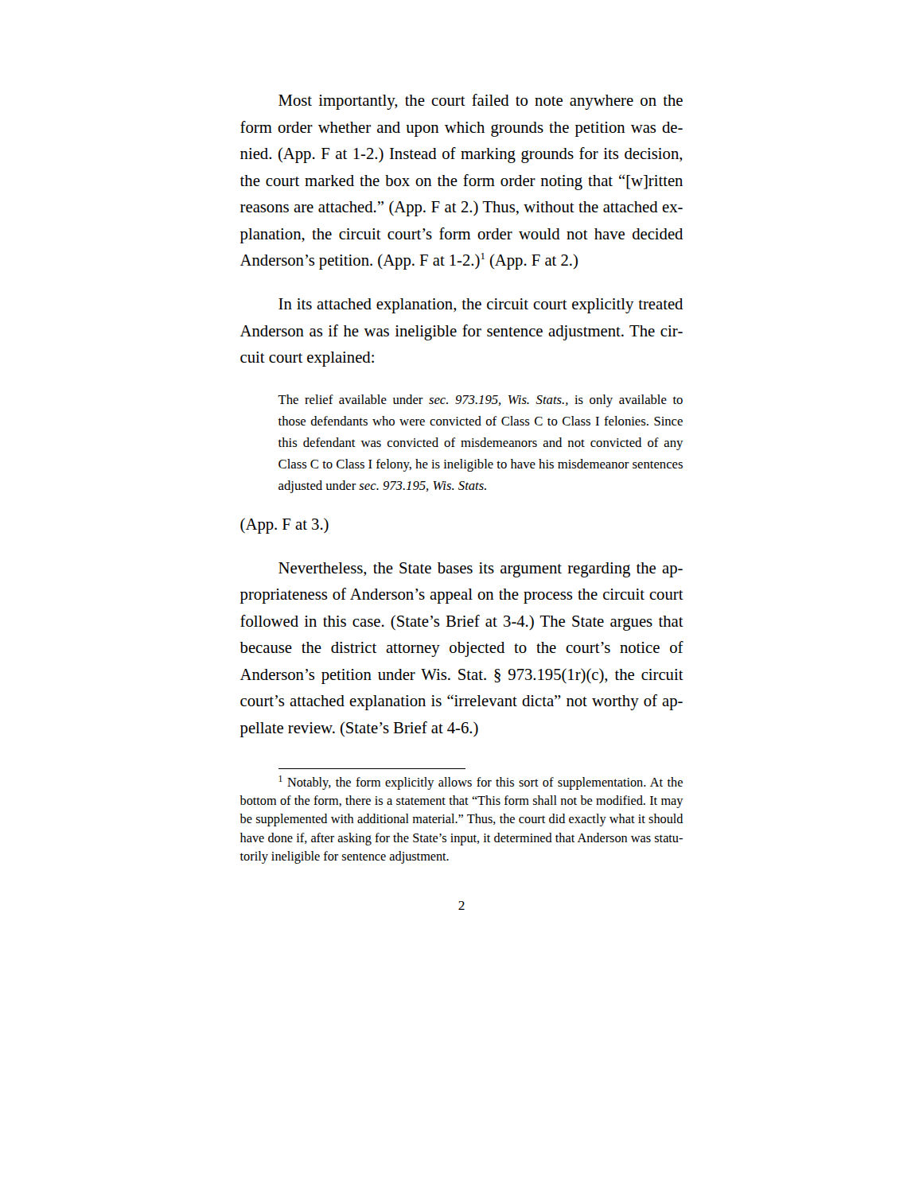Most importantly, the court failed to note anywhere on the form order whether and upon which grounds the petition was denied. (App. F at 1-2.) Instead of marking grounds for its decision, the court marked the box on the form order noting that “[w]ritten reasons are attached.” (App. F at 2.) Thus, without the attached explanation, the circuit court’s form order would not have decided Anderson’s petition. (App. F at 1-2.)1 (App. F at 2.)
In its attached explanation, the circuit court explicitly treated Anderson as if he was ineligible for sentence adjustment. The circuit court explained:
The relief available under sec. 973.195, Wis. Stats., is only available to those defendants who were convicted of Class C to Class I felonies. Since this defendant was convicted of misdemeanors and not convicted of any Class C to Class I felony, he is ineligible to have his misdemeanor sentences adjusted under sec. 973.195, Wis. Stats.
(App. F at 3.)
Nevertheless, the State bases its argument regarding the appropriateness of Anderson’s appeal on the process the circuit court followed in this case. (State’s Brief at 3-4.) The State argues that because the district attorney objected to the court’s notice of Anderson’s petition under Wis. Stat. § 973.195(1r)(c), the circuit court’s attached explanation is “irrelevant dicta” not worthy of appellate review. (State’s Brief at 4-6.)
1 Notably, the form explicitly allows for this sort of supplementation. At the bottom of the form, there is a statement that “This form shall not be modified. It may be supplemented with additional material.” Thus, the court did exactly what it should have done if, after asking for the State’s input, it determined that Anderson was statutorily ineligible for sentence adjustment.
2